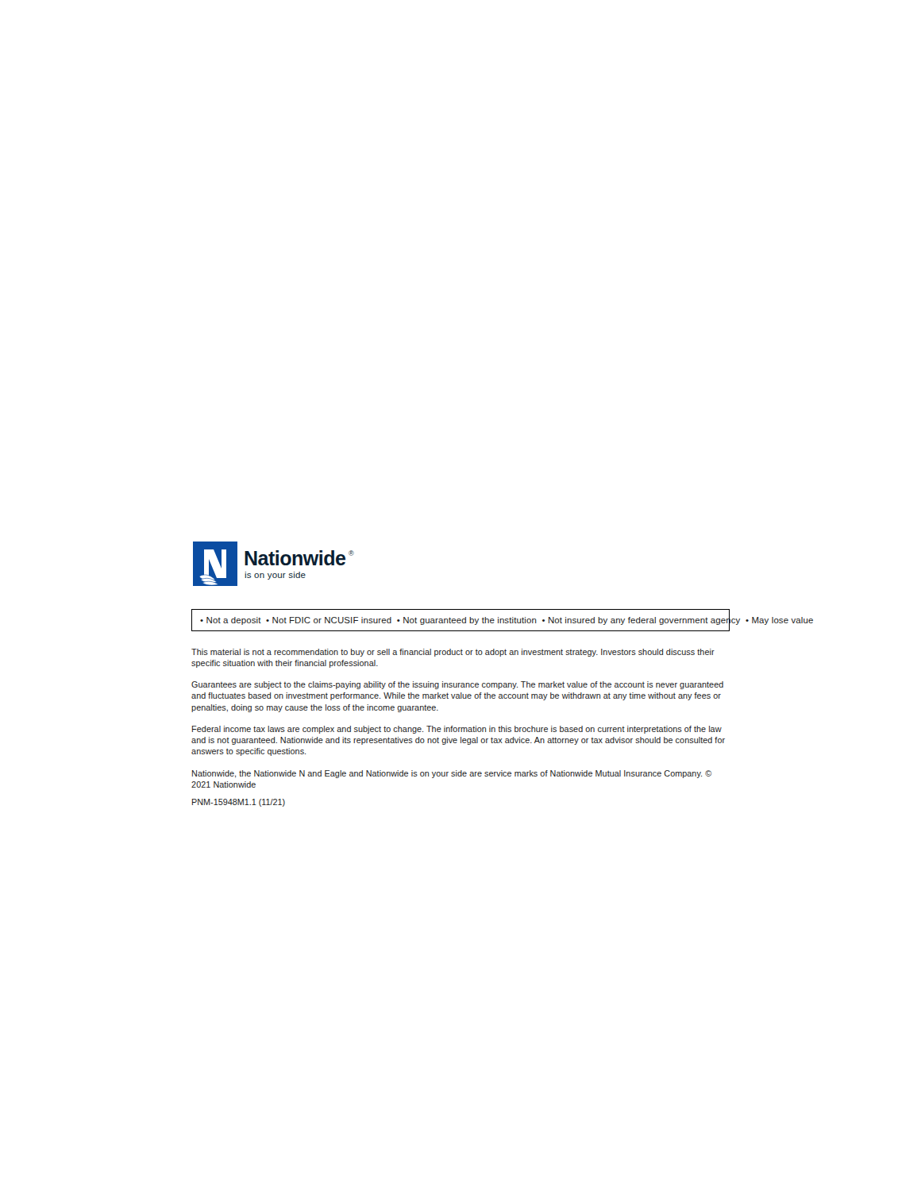Nationwide ® is on your side
• Not a deposit • Not FDIC or NCUSIF insured • Not guaranteed by the institution • Not insured by any federal government agency • May lose value
This material is not a recommendation to buy or sell a financial product or to adopt an investment strategy. Investors should discuss their specific situation with their financial professional.
Guarantees are subject to the claims-paying ability of the issuing insurance company. The market value of the account is never guaranteed and fluctuates based on investment performance. While the market value of the account may be withdrawn at any time without any fees or penalties, doing so may cause the loss of the income guarantee.
Federal income tax laws are complex and subject to change. The information in this brochure is based on current interpretations of the law and is not guaranteed. Nationwide and its representatives do not give legal or tax advice. An attorney or tax advisor should be consulted for answers to specific questions.
Nationwide, the Nationwide N and Eagle and Nationwide is on your side are service marks of Nationwide Mutual Insurance Company. © 2021 Nationwide
PNM-15948M1.1 (11/21)